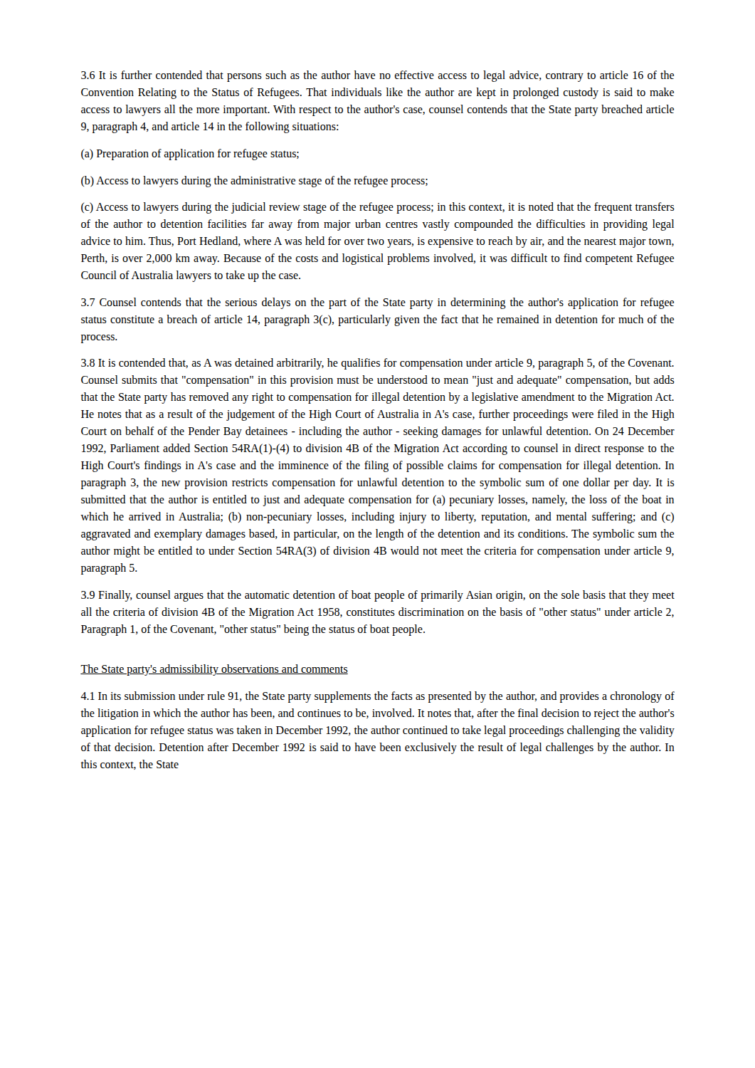3.6 It is further contended that persons such as the author have no effective access to legal advice, contrary to article 16 of the Convention Relating to the Status of Refugees. That individuals like the author are kept in prolonged custody is said to make access to lawyers all the more important. With respect to the author's case, counsel contends that the State party breached article 9, paragraph 4, and article 14 in the following situations:
(a) Preparation of application for refugee status;
(b) Access to lawyers during the administrative stage of the refugee process;
(c) Access to lawyers during the judicial review stage of the refugee process; in this context, it is noted that the frequent transfers of the author to detention facilities far away from major urban centres vastly compounded the difficulties in providing legal advice to him. Thus, Port Hedland, where A was held for over two years, is expensive to reach by air, and the nearest major town, Perth, is over 2,000 km away. Because of the costs and logistical problems involved, it was difficult to find competent Refugee Council of Australia lawyers to take up the case.
3.7 Counsel contends that the serious delays on the part of the State party in determining the author's application for refugee status constitute a breach of article 14, paragraph 3(c), particularly given the fact that he remained in detention for much of the process.
3.8 It is contended that, as A was detained arbitrarily, he qualifies for compensation under article 9, paragraph 5, of the Covenant. Counsel submits that "compensation" in this provision must be understood to mean "just and adequate" compensation, but adds that the State party has removed any right to compensation for illegal detention by a legislative amendment to the Migration Act. He notes that as a result of the judgement of the High Court of Australia in A's case, further proceedings were filed in the High Court on behalf of the Pender Bay detainees - including the author - seeking damages for unlawful detention. On 24 December 1992, Parliament added Section 54RA(1)-(4) to division 4B of the Migration Act according to counsel in direct response to the High Court's findings in A's case and the imminence of the filing of possible claims for compensation for illegal detention. In paragraph 3, the new provision restricts compensation for unlawful detention to the symbolic sum of one dollar per day. It is submitted that the author is entitled to just and adequate compensation for (a) pecuniary losses, namely, the loss of the boat in which he arrived in Australia; (b) non-pecuniary losses, including injury to liberty, reputation, and mental suffering; and (c) aggravated and exemplary damages based, in particular, on the length of the detention and its conditions. The symbolic sum the author might be entitled to under Section 54RA(3) of division 4B would not meet the criteria for compensation under article 9, paragraph 5.
3.9 Finally, counsel argues that the automatic detention of boat people of primarily Asian origin, on the sole basis that they meet all the criteria of division 4B of the Migration Act 1958, constitutes discrimination on the basis of "other status" under article 2, Paragraph 1, of the Covenant, "other status" being the status of boat people.
The State party's admissibility observations and comments
4.1 In its submission under rule 91, the State party supplements the facts as presented by the author, and provides a chronology of the litigation in which the author has been, and continues to be, involved. It notes that, after the final decision to reject the author's application for refugee status was taken in December 1992, the author continued to take legal proceedings challenging the validity of that decision. Detention after December 1992 is said to have been exclusively the result of legal challenges by the author. In this context, the State